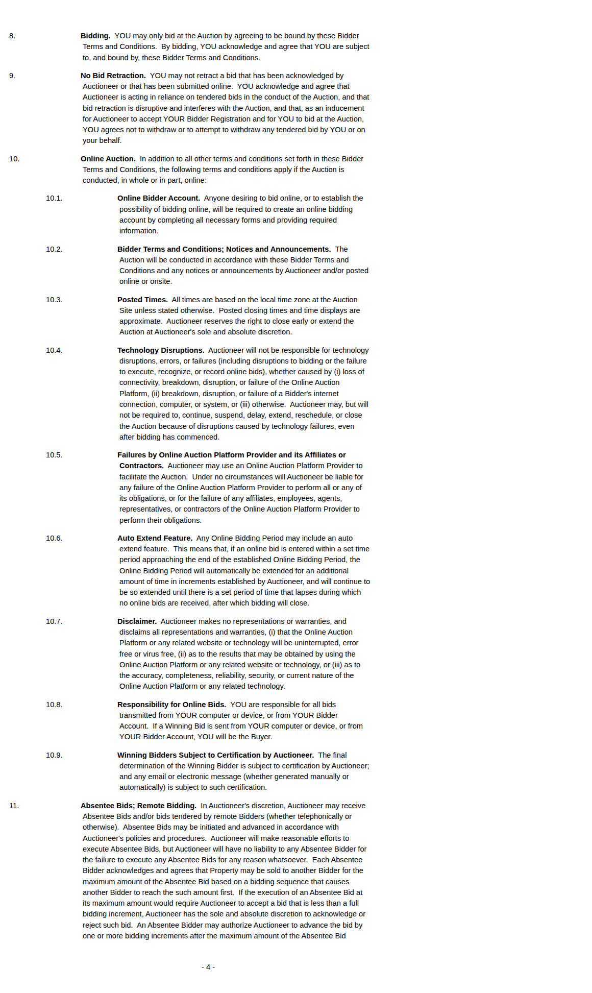8. Bidding. YOU may only bid at the Auction by agreeing to be bound by these Bidder Terms and Conditions. By bidding, YOU acknowledge and agree that YOU are subject to, and bound by, these Bidder Terms and Conditions.
9. No Bid Retraction. YOU may not retract a bid that has been acknowledged by Auctioneer or that has been submitted online. YOU acknowledge and agree that Auctioneer is acting in reliance on tendered bids in the conduct of the Auction, and that bid retraction is disruptive and interferes with the Auction, and that, as an inducement for Auctioneer to accept YOUR Bidder Registration and for YOU to bid at the Auction, YOU agrees not to withdraw or to attempt to withdraw any tendered bid by YOU or on your behalf.
10. Online Auction. In addition to all other terms and conditions set forth in these Bidder Terms and Conditions, the following terms and conditions apply if the Auction is conducted, in whole or in part, online:
10.1. Online Bidder Account. Anyone desiring to bid online, or to establish the possibility of bidding online, will be required to create an online bidding account by completing all necessary forms and providing required information.
10.2. Bidder Terms and Conditions; Notices and Announcements. The Auction will be conducted in accordance with these Bidder Terms and Conditions and any notices or announcements by Auctioneer and/or posted online or onsite.
10.3. Posted Times. All times are based on the local time zone at the Auction Site unless stated otherwise. Posted closing times and time displays are approximate. Auctioneer reserves the right to close early or extend the Auction at Auctioneer's sole and absolute discretion.
10.4. Technology Disruptions. Auctioneer will not be responsible for technology disruptions, errors, or failures (including disruptions to bidding or the failure to execute, recognize, or record online bids), whether caused by (i) loss of connectivity, breakdown, disruption, or failure of the Online Auction Platform, (ii) breakdown, disruption, or failure of a Bidder's internet connection, computer, or system, or (iii) otherwise. Auctioneer may, but will not be required to, continue, suspend, delay, extend, reschedule, or close the Auction because of disruptions caused by technology failures, even after bidding has commenced.
10.5. Failures by Online Auction Platform Provider and its Affiliates or Contractors. Auctioneer may use an Online Auction Platform Provider to facilitate the Auction. Under no circumstances will Auctioneer be liable for any failure of the Online Auction Platform Provider to perform all or any of its obligations, or for the failure of any affiliates, employees, agents, representatives, or contractors of the Online Auction Platform Provider to perform their obligations.
10.6. Auto Extend Feature. Any Online Bidding Period may include an auto extend feature. This means that, if an online bid is entered within a set time period approaching the end of the established Online Bidding Period, the Online Bidding Period will automatically be extended for an additional amount of time in increments established by Auctioneer, and will continue to be so extended until there is a set period of time that lapses during which no online bids are received, after which bidding will close.
10.7. Disclaimer. Auctioneer makes no representations or warranties, and disclaims all representations and warranties, (i) that the Online Auction Platform or any related website or technology will be uninterrupted, error free or virus free, (ii) as to the results that may be obtained by using the Online Auction Platform or any related website or technology, or (iii) as to the accuracy, completeness, reliability, security, or current nature of the Online Auction Platform or any related technology.
10.8. Responsibility for Online Bids. YOU are responsible for all bids transmitted from YOUR computer or device, or from YOUR Bidder Account. If a Winning Bid is sent from YOUR computer or device, or from YOUR Bidder Account, YOU will be the Buyer.
10.9. Winning Bidders Subject to Certification by Auctioneer. The final determination of the Winning Bidder is subject to certification by Auctioneer; and any email or electronic message (whether generated manually or automatically) is subject to such certification.
11. Absentee Bids; Remote Bidding. In Auctioneer's discretion, Auctioneer may receive Absentee Bids and/or bids tendered by remote Bidders (whether telephonically or otherwise). Absentee Bids may be initiated and advanced in accordance with Auctioneer's policies and procedures. Auctioneer will make reasonable efforts to execute Absentee Bids, but Auctioneer will have no liability to any Absentee Bidder for the failure to execute any Absentee Bids for any reason whatsoever. Each Absentee Bidder acknowledges and agrees that Property may be sold to another Bidder for the maximum amount of the Absentee Bid based on a bidding sequence that causes another Bidder to reach the such amount first. If the execution of an Absentee Bid at its maximum amount would require Auctioneer to accept a bid that is less than a full bidding increment, Auctioneer has the sole and absolute discretion to acknowledge or reject such bid. An Absentee Bidder may authorize Auctioneer to advance the bid by one or more bidding increments after the maximum amount of the Absentee Bid
- 4 -